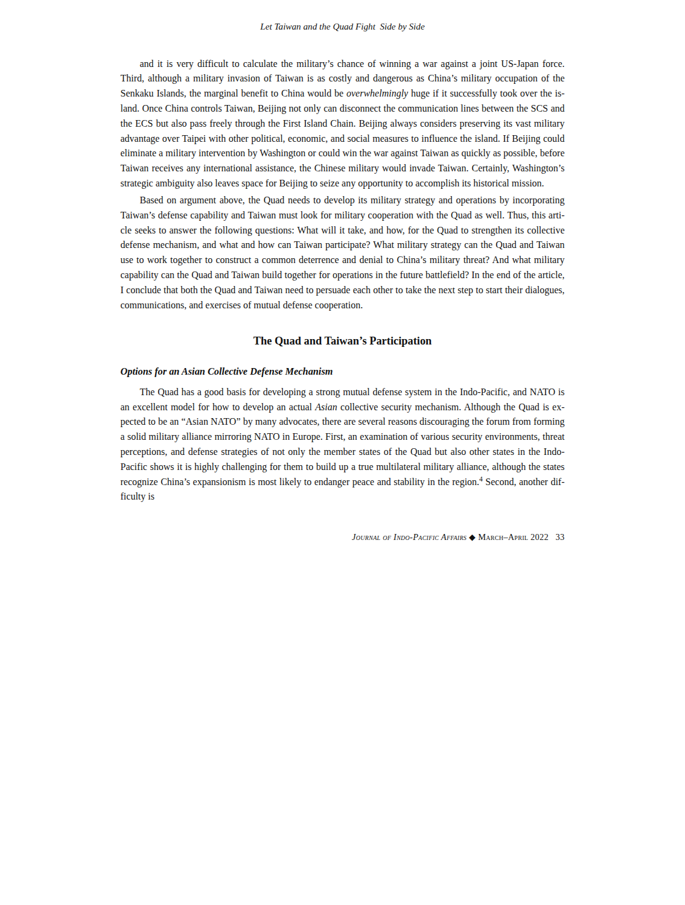Let Taiwan and the Quad Fight Side by Side
and it is very difficult to calculate the military’s chance of winning a war against a joint US-Japan force. Third, although a military invasion of Taiwan is as costly and dangerous as China’s military occupation of the Senkaku Islands, the marginal benefit to China would be overwhelmingly huge if it successfully took over the island. Once China controls Taiwan, Beijing not only can disconnect the communication lines between the SCS and the ECS but also pass freely through the First Island Chain. Beijing always considers preserving its vast military advantage over Taipei with other political, economic, and social measures to influence the island. If Beijing could eliminate a military intervention by Washington or could win the war against Taiwan as quickly as possible, before Taiwan receives any international assistance, the Chinese military would invade Taiwan. Certainly, Washington’s strategic ambiguity also leaves space for Beijing to seize any opportunity to accomplish its historical mission.
Based on argument above, the Quad needs to develop its military strategy and operations by incorporating Taiwan’s defense capability and Taiwan must look for military cooperation with the Quad as well. Thus, this article seeks to answer the following questions: What will it take, and how, for the Quad to strengthen its collective defense mechanism, and what and how can Taiwan participate? What military strategy can the Quad and Taiwan use to work together to construct a common deterrence and denial to China’s military threat? And what military capability can the Quad and Taiwan build together for operations in the future battlefield? In the end of the article, I conclude that both the Quad and Taiwan need to persuade each other to take the next step to start their dialogues, communications, and exercises of mutual defense cooperation.
The Quad and Taiwan’s Participation
Options for an Asian Collective Defense Mechanism
The Quad has a good basis for developing a strong mutual defense system in the Indo-Pacific, and NATO is an excellent model for how to develop an actual Asian collective security mechanism. Although the Quad is expected to be an “Asian NATO” by many advocates, there are several reasons discouraging the forum from forming a solid military alliance mirroring NATO in Europe. First, an examination of various security environments, threat perceptions, and defense strategies of not only the member states of the Quad but also other states in the Indo-Pacific shows it is highly challenging for them to build up a true multilateral military alliance, although the states recognize China’s expansionism is most likely to endanger peace and stability in the region.4 Second, another difficulty is
Journal of Indo-Pacific Affairs ◆ March–April 202233